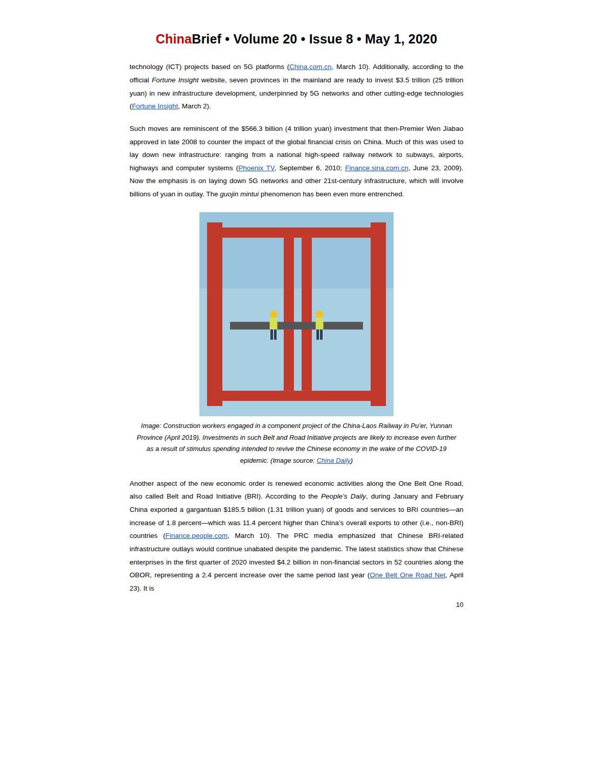China Brief • Volume 20 • Issue 8 • May 1, 2020
technology (ICT) projects based on 5G platforms (China.com.cn, March 10). Additionally, according to the official Fortune Insight website, seven provinces in the mainland are ready to invest $3.5 trillion (25 trillion yuan) in new infrastructure development, underpinned by 5G networks and other cutting-edge technologies (Fortune Insight, March 2).
Such moves are reminiscent of the $566.3 billion (4 trillion yuan) investment that then-Premier Wen Jiabao approved in late 2008 to counter the impact of the global financial crisis on China. Much of this was used to lay down new infrastructure: ranging from a national high-speed railway network to subways, airports, highways and computer systems (Phoenix TV, September 6, 2010; Finance.sina.com.cn, June 23, 2009). Now the emphasis is on laying down 5G networks and other 21st-century infrastructure, which will involve billions of yuan in outlay. The guojin mintui phenomenon has been even more entrenched.
Image: Construction workers engaged in a component project of the China-Laos Railway in Pu’er, Yunnan Province (April 2019). Investments in such Belt and Road Initiative projects are likely to increase even further as a result of stimulus spending intended to revive the Chinese economy in the wake of the COVID-19 epidemic. (Image source: China Daily)
Another aspect of the new economic order is renewed economic activities along the One Belt One Road, also called Belt and Road Initiative (BRI). According to the People’s Daily, during January and February China exported a gargantuan $185.5 billion (1.31 trillion yuan) of goods and services to BRI countries—an increase of 1.8 percent—which was 11.4 percent higher than China’s overall exports to other (i.e., non-BRI) countries (Finance.people.com, March 10). The PRC media emphasized that Chinese BRI-related infrastructure outlays would continue unabated despite the pandemic. The latest statistics show that Chinese enterprises in the first quarter of 2020 invested $4.2 billion in non-financial sectors in 52 countries along the OBOR, representing a 2.4 percent increase over the same period last year (One Belt One Road Net, April 23). It is
10